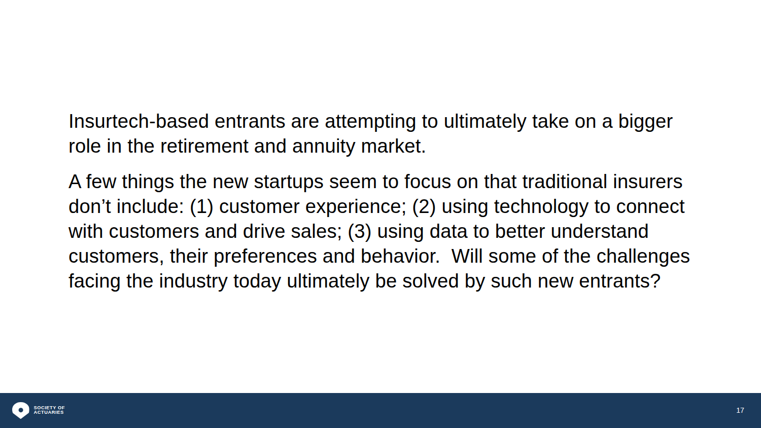Insurtech-based entrants are attempting to ultimately take on a bigger role in the retirement and annuity market.
A few things the new startups seem to focus on that traditional insurers don’t include: (1) customer experience; (2) using technology to connect with customers and drive sales; (3) using data to better understand customers, their preferences and behavior. Will some of the challenges facing the industry today ultimately be solved by such new entrants?
Society of
Actuaries
17